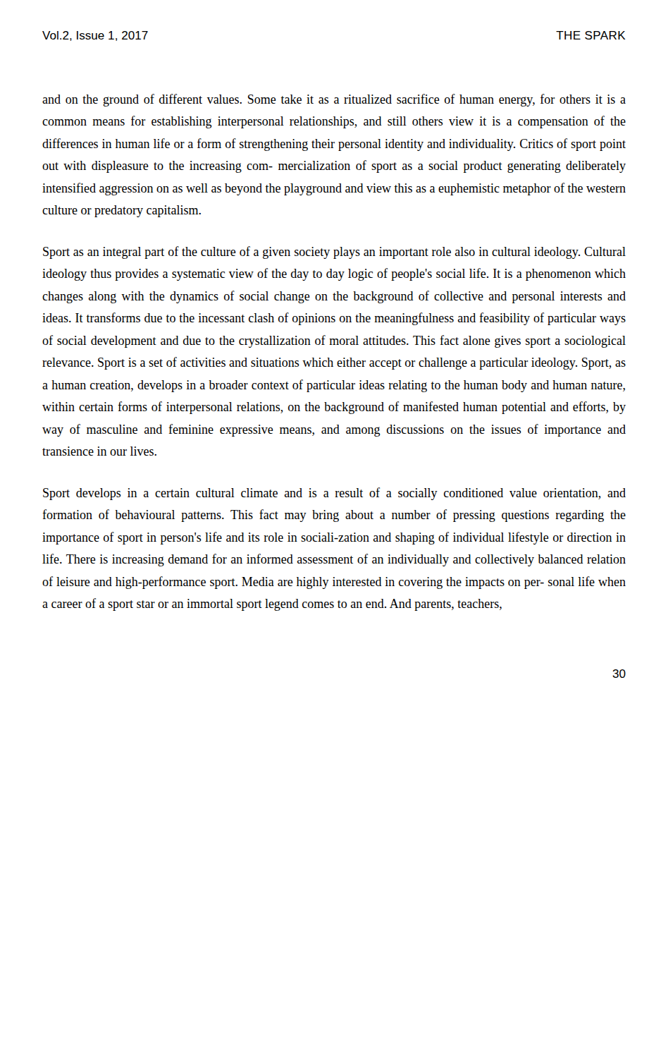Vol.2, Issue 1, 2017
The Spark
and on the ground of different values. Some take it as a ritualized sacrifice of human energy, for others it is a common means for establishing interpersonal relationships, and still others view it is a compensation of the differences in human life or a form of strengthening their personal identity and individuality. Critics of sport point out with displeasure to the increasing com- mercialization of sport as a social product generating deliberately intensified aggression on as well as beyond the playground and view this as a euphemistic metaphor of the western culture or predatory capitalism.
Sport as an integral part of the culture of a given society plays an important role also in cultural ideology. Cultural ideology thus provides a systematic view of the day to day logic of people's social life. It is a phenomenon which changes along with the dynamics of social change on the background of collective and personal interests and ideas. It transforms due to the incessant clash of opinions on the meaningfulness and feasibility of particular ways of social development and due to the crystallization of moral attitudes. This fact alone gives sport a sociological relevance. Sport is a set of activities and situations which either accept or challenge a particular ideology. Sport, as a human creation, develops in a broader context of particular ideas relating to the human body and human nature, within certain forms of interpersonal relations, on the background of manifested human potential and efforts, by way of masculine and feminine expressive means, and among discussions on the issues of importance and transience in our lives.
Sport develops in a certain cultural climate and is a result of a socially conditioned value orientation, and formation of behavioural patterns. This fact may bring about a number of pressing questions regarding the importance of sport in person's life and its role in sociali-zation and shaping of individual lifestyle or direction in life. There is increasing demand for an informed assessment of an individually and collectively balanced relation of leisure and high-performance sport. Media are highly interested in covering the impacts on per- sonal life when a career of a sport star or an immortal sport legend comes to an end. And parents, teachers,
30